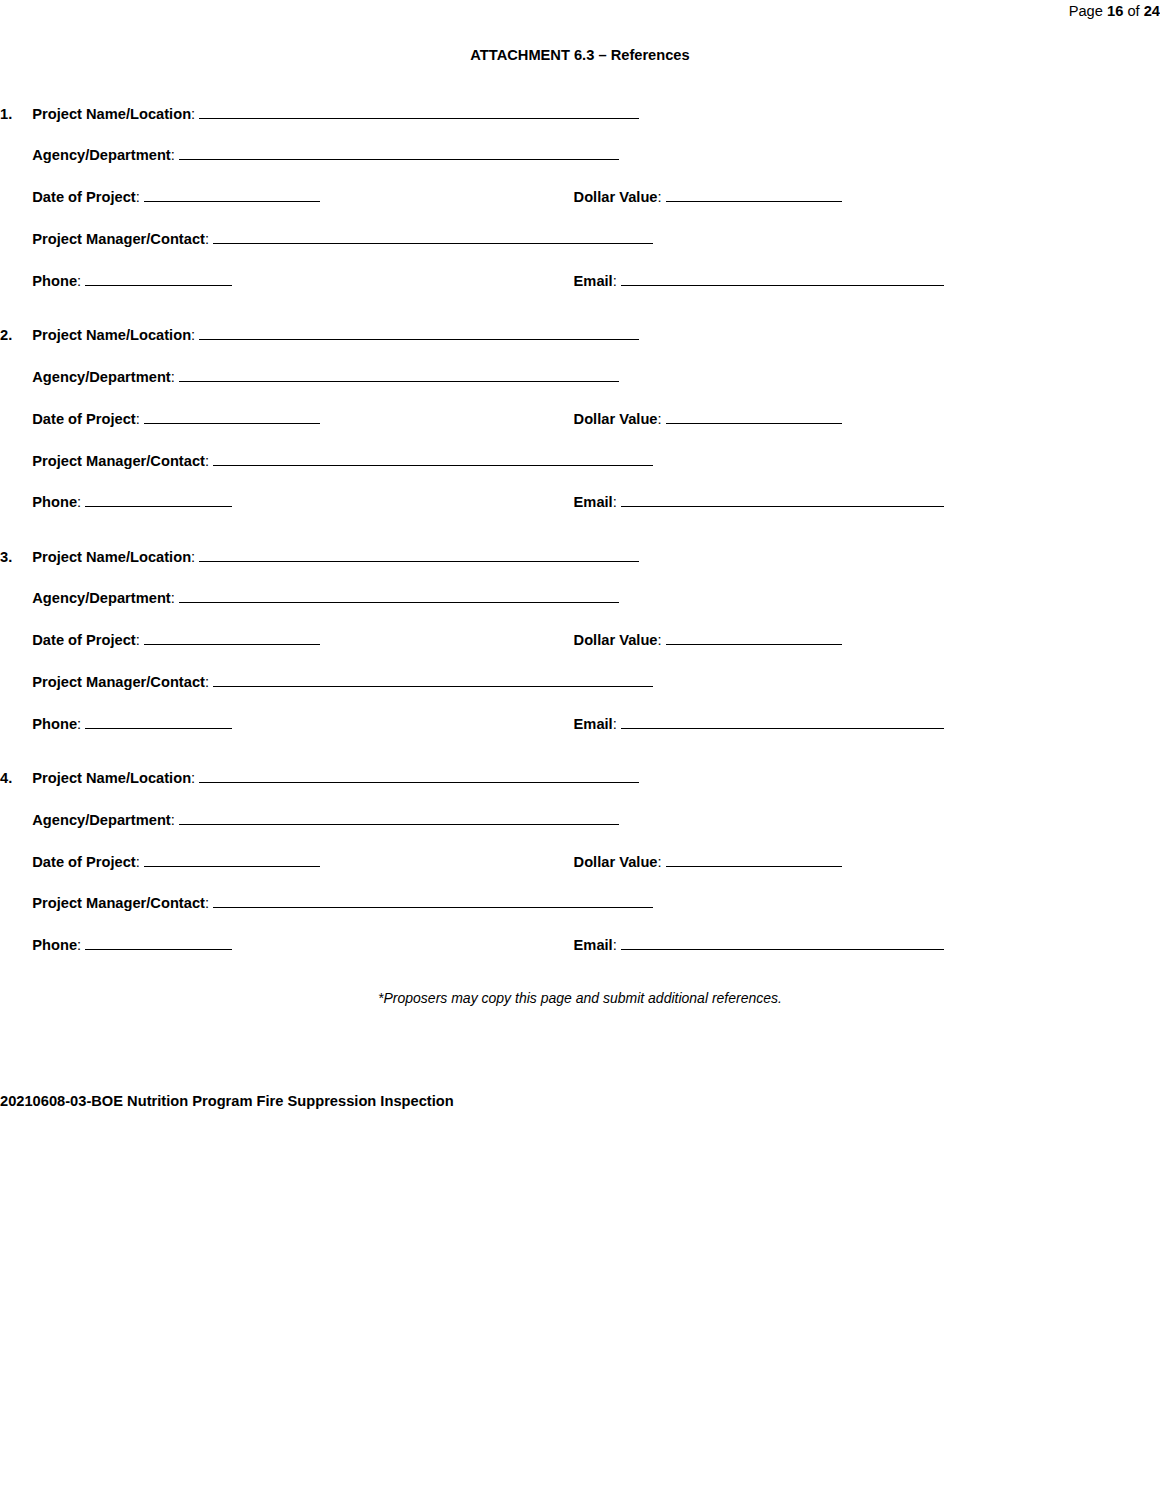Page 16 of 24
ATTACHMENT 6.3 – References
Project Name/Location:
Agency/Department:
Date of Project:
Dollar Value:
Project Manager/Contact:
Phone:
Email:
Project Name/Location:
Agency/Department:
Date of Project:
Dollar Value:
Project Manager/Contact:
Phone:
Email:
Project Name/Location:
Agency/Department:
Date of Project:
Dollar Value:
Project Manager/Contact:
Phone:
Email:
Project Name/Location:
Agency/Department:
Date of Project:
Dollar Value:
Project Manager/Contact:
Phone:
Email:
*Proposers may copy this page and submit additional references.
20210608-03-BOE Nutrition Program Fire Suppression Inspection